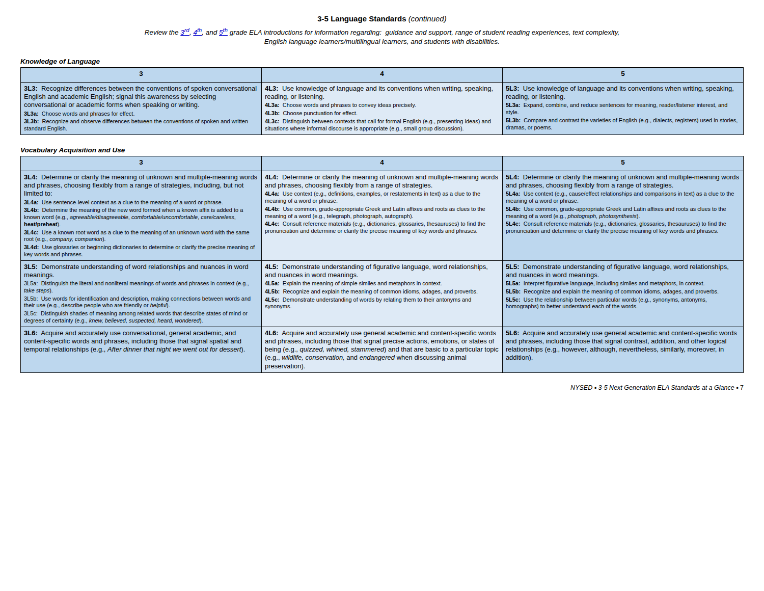3-5 Language Standards (continued)
Review the 3rd, 4th, and 5th grade ELA introductions for information regarding: guidance and support, range of student reading experiences, text complexity,
English language learners/multilingual learners, and students with disabilities.
Knowledge of Language
| 3 | 4 | 5 |
| --- | --- | --- |
| 3L3: Recognize differences between the conventions of spoken conversational English and academic English; signal this awareness by selecting conversational or academic forms when speaking or writing. 3L3a: Choose words and phrases for effect. 3L3b: Recognize and observe differences between the conventions of spoken and written standard English. | 4L3: Use knowledge of language and its conventions when writing, speaking, reading, or listening. 4L3a: Choose words and phrases to convey ideas precisely. 4L3b: Choose punctuation for effect. 4L3c: Distinguish between contexts that call for formal English (e.g., presenting ideas) and situations where informal discourse is appropriate (e.g., small group discussion). | 5L3: Use knowledge of language and its conventions when writing, speaking, reading, or listening. 5L3a: Expand, combine, and reduce sentences for meaning, reader/listener interest, and style. 5L3b: Compare and contrast the varieties of English (e.g., dialects, registers) used in stories, dramas, or poems. |
Vocabulary Acquisition and Use
| 3 | 4 | 5 |
| --- | --- | --- |
| 3L4: Determine or clarify the meaning of unknown and multiple-meaning words and phrases, choosing flexibly from a range of strategies, including, but not limited to: 3L4a: Use sentence-level context as a clue to the meaning of a word or phrase. 3L4b: Determine the meaning of the new word formed when a known affix is added to a known word (e.g., agreeable/disagreeable , comfortable/uncomfortable , care/careless , heat/preheat ). 3L4c: Use a known root word as a clue to the meaning of an unknown word with the same root (e.g., company, companion ). 3L4d: Use glossaries or beginning dictionaries to determine or clarify the precise meaning of key words and phrases. | 4L4: Determine or clarify the meaning of unknown and multiple-meaning words and phrases, choosing flexibly from a range of strategies. 4L4a: Use context (e.g., definitions, examples, or restatements in text) as a clue to the meaning of a word or phrase. 4L4b: Use common, grade-appropriate Greek and Latin affixes and roots as clues to the meaning of a word (e.g., telegraph, photograph, autograph). 4L4c: Consult reference materials (e.g., dictionaries, glossaries, thesauruses) to find the pronunciation and determine or clarify the precise meaning of key words and phrases. | 5L4: Determine or clarify the meaning of unknown and multiple-meaning words and phrases, choosing flexibly from a range of strategies. 5L4a: Use context (e.g., cause/effect relationships and comparisons in text) as a clue to the meaning of a word or phrase. 5L4b: Use common, grade-appropriate Greek and Latin affixes and roots as clues to the meaning of a word (e.g., photograph, photosynthesis ). 5L4c: Consult reference materials (e.g., dictionaries, glossaries, thesauruses) to find the pronunciation and determine or clarify the precise meaning of key words and phrases. |
| 3L5: Demonstrate understanding of word relationships and nuances in word meanings. 3L5a: Distinguish the literal and nonliteral meanings of words and phrases in context (e.g., take steps ). 3L5b: Use words for identification and description, making connections between words and their use (e.g., describe people who are friendly or helpful ). 3L5c: Distinguish shades of meaning among related words that describe states of mind or degrees of certainty (e.g., knew, believed, suspected, heard, wondered ). | 4L5: Demonstrate understanding of figurative language, word relationships, and nuances in word meanings. 4L5a: Explain the meaning of simple similes and metaphors in context. 4L5b: Recognize and explain the meaning of common idioms, adages, and proverbs. 4L5c: Demonstrate understanding of words by relating them to their antonyms and synonyms. | 5L5: Demonstrate understanding of figurative language, word relationships, and nuances in word meanings. 5L5a: Interpret figurative language, including similes and metaphors, in context. 5L5b: Recognize and explain the meaning of common idioms, adages, and proverbs. 5L5c: Use the relationship between particular words (e.g., synonyms, antonyms, homographs) to better understand each of the words. |
| 3L6: Acquire and accurately use conversational, general academic, and content-specific words and phrases, including those that signal spatial and temporal relationships (e.g., After dinner that night we went out for dessert ). | 4L6: Acquire and accurately use general academic and content-specific words and phrases, including those that signal precise actions, emotions, or states of being (e.g., quizzed, whined, stammered ) and that are basic to a particular topic (e.g., wildlife, conservation, and endangered when discussing animal preservation). | 5L6: Acquire and accurately use general academic and content-specific words and phrases, including those that signal contrast, addition, and other logical relationships (e.g., however, although, nevertheless, similarly, moreover, in addition). |
NYSED ▪ 3-5 Next Generation ELA Standards at a Glance ▪ 7